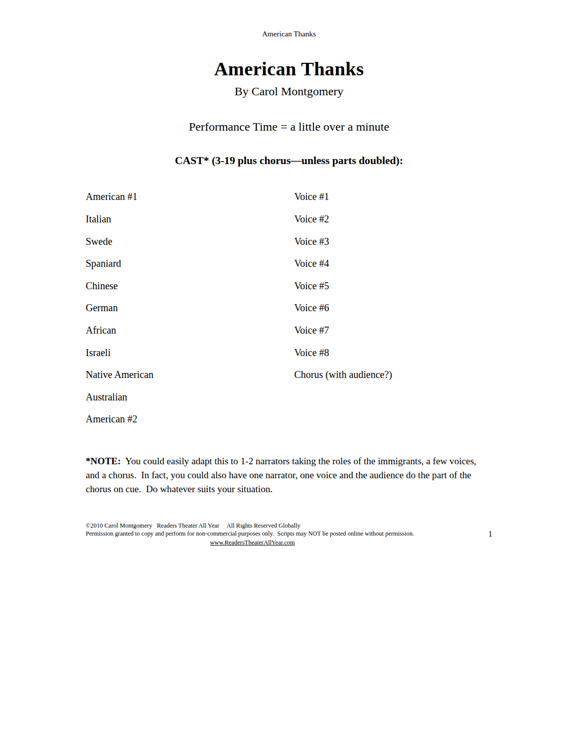American Thanks
American Thanks
By Carol Montgomery
Performance Time = a little over a minute
CAST* (3-19 plus chorus—unless parts doubled):
| American #1 | Voice #1 |
| Italian | Voice #2 |
| Swede | Voice #3 |
| Spaniard | Voice #4 |
| Chinese | Voice #5 |
| German | Voice #6 |
| African | Voice #7 |
| Israeli | Voice #8 |
| Native American | Chorus (with audience?) |
| Australian | |
| American #2 | |
*NOTE: You could easily adapt this to 1-2 narrators taking the roles of the immigrants, a few voices, and a chorus. In fact, you could also have one narrator, one voice and the audience do the part of the chorus on cue. Do whatever suits your situation.
©2010 Carol Montgomery Readers Theater All Year All Rights Reserved Globally
Permission granted to copy and perform for non-commercial purposes only. Scripts may NOT be posted online without permission. www.ReadersTheaterAllYear.com
1